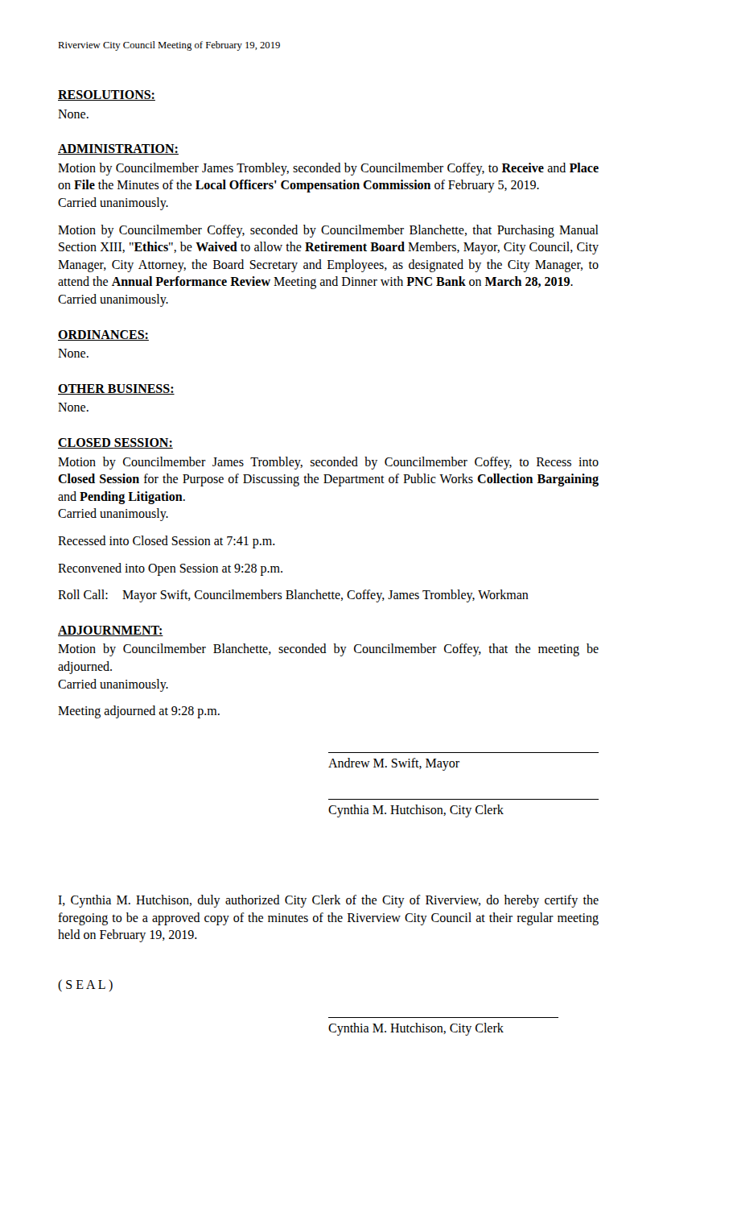Riverview City Council Meeting of February 19, 2019
Resolutions:
None.
Administration:
Motion by Councilmember James Trombley, seconded by Councilmember Coffey, to Receive and Place on File the Minutes of the Local Officers' Compensation Commission of February 5, 2019.
Carried unanimously.
Motion by Councilmember Coffey, seconded by Councilmember Blanchette, that Purchasing Manual Section XIII, "Ethics", be Waived to allow the Retirement Board Members, Mayor, City Council, City Manager, City Attorney, the Board Secretary and Employees, as designated by the City Manager, to attend the Annual Performance Review Meeting and Dinner with PNC Bank on March 28, 2019.
Carried unanimously.
Ordinances:
None.
Other Business:
None.
Closed Session:
Motion by Councilmember James Trombley, seconded by Councilmember Coffey, to Recess into Closed Session for the Purpose of Discussing the Department of Public Works Collection Bargaining and Pending Litigation.
Carried unanimously.
Recessed into Closed Session at 7:41 p.m.
Reconvened into Open Session at 9:28 p.m.
Roll Call: Mayor Swift, Councilmembers Blanchette, Coffey, James Trombley, Workman
Adjournment:
Motion by Councilmember Blanchette, seconded by Councilmember Coffey, that the meeting be adjourned.
Carried unanimously.
Meeting adjourned at 9:28 p.m.
Andrew M. Swift, Mayor
Cynthia M. Hutchison, City Clerk
I, Cynthia M. Hutchison, duly authorized City Clerk of the City of Riverview, do hereby certify the foregoing to be a approved copy of the minutes of the Riverview City Council at their regular meeting held on February 19, 2019.
( S E A L )
Cynthia M. Hutchison, City Clerk